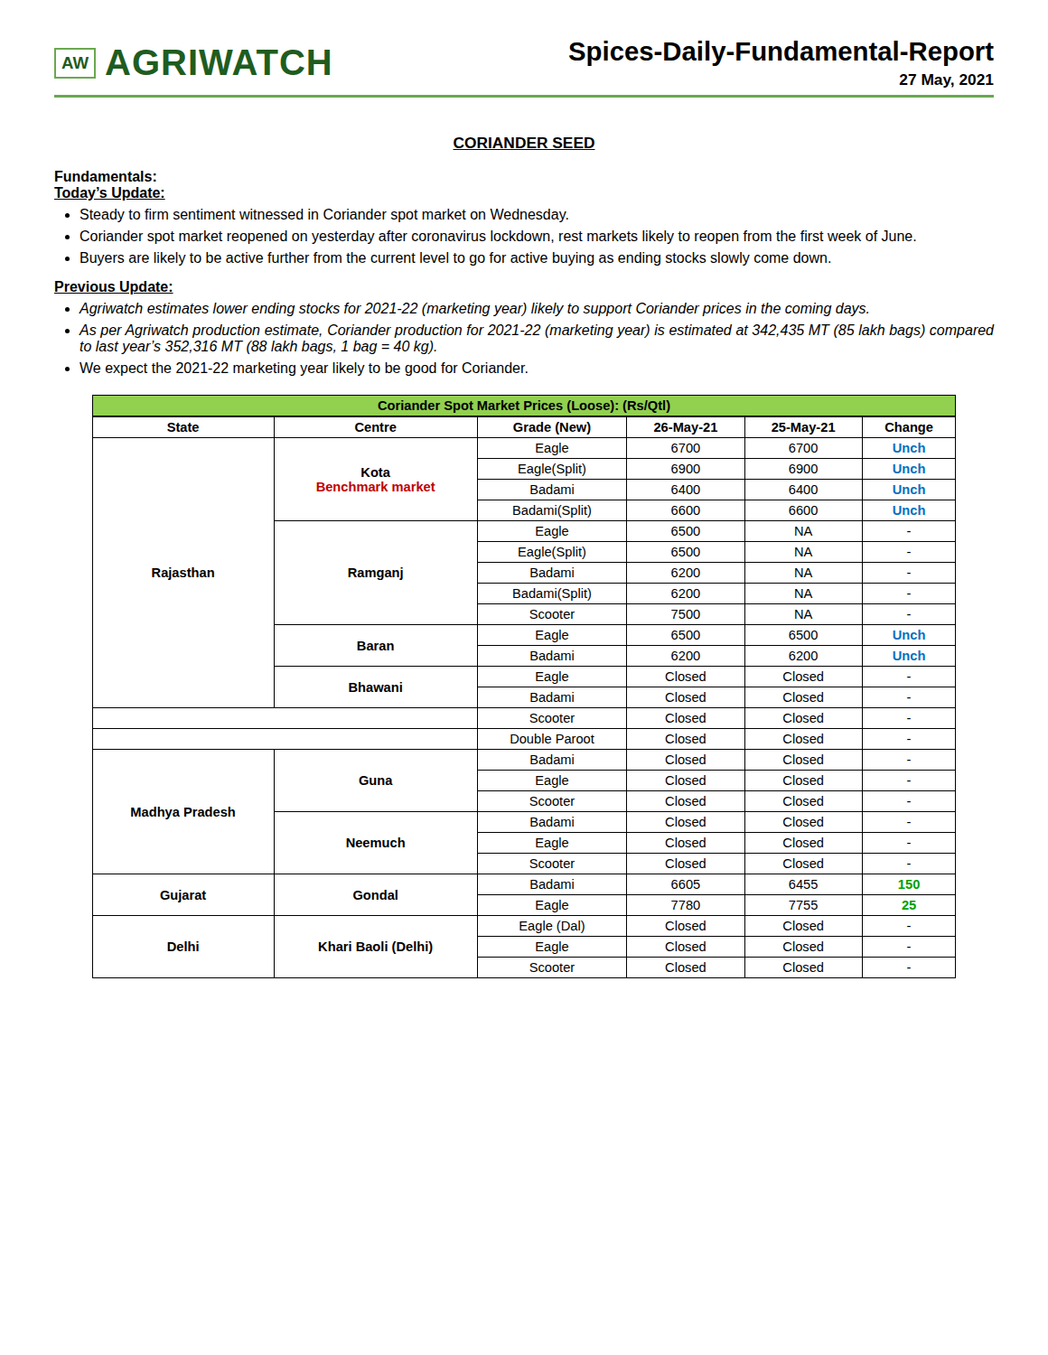AW
AGRIWATCH
Spices-Daily-Fundamental-Report
27 May, 2021
CORIANDER SEED
Fundamentals:
Today’s Update:
Steady to firm sentiment witnessed in Coriander spot market on Wednesday.
Coriander spot market reopened on yesterday after coronavirus lockdown, rest markets likely to reopen from the first week of June.
Buyers are likely to be active further from the current level to go for active buying as ending stocks slowly come down.
Previous Update:
Agriwatch estimates lower ending stocks for 2021-22 (marketing year) likely to support Coriander prices in the coming days.
As per Agriwatch production estimate, Coriander production for 2021-22 (marketing year) is estimated at 342,435 MT (85 lakh bags) compared to last year’s 352,316 MT (88 lakh bags, 1 bag = 40 kg).
We expect the 2021-22 marketing year likely to be good for Coriander.
Coriander Spot Market Prices (Loose): (Rs/Qtl)
| State | Centre | Grade (New) | 26-May-21 | 25-May-21 | Change |
| --- | --- | --- | --- | --- | --- |
| Rajasthan | Kota Benchmark market | Eagle | 6700 | 6700 | Unch |
| Eagle(Split) | 6900 | 6900 | Unch |
| Badami | 6400 | 6400 | Unch |
| Badami(Split) | 6600 | 6600 | Unch |
| Ramganj | Eagle | 6500 | NA | - |
| Eagle(Split) | 6500 | NA | - |
| Badami | 6200 | NA | - |
| Badami(Split) | 6200 | NA | - |
| Scooter | 7500 | NA | - |
| Baran | Eagle | 6500 | 6500 | Unch |
| Badami | 6200 | 6200 | Unch |
| Bhawani | Eagle | Closed | Closed | - |
| Badami | Closed | Closed | - |
| | Scooter | Closed | Closed | - |
| | Double Paroot | Closed | Closed | - |
| Madhya Pradesh | Guna | Badami | Closed | Closed | - |
| Eagle | Closed | Closed | - |
| Scooter | Closed | Closed | - |
| Neemuch | Badami | Closed | Closed | - |
| Eagle | Closed | Closed | - |
| Scooter | Closed | Closed | - |
| Gujarat | Gondal | Badami | 6605 | 6455 | 150 |
| Eagle | 7780 | 7755 | 25 |
| Delhi | Khari Baoli (Delhi) | Eagle (Dal) | Closed | Closed | - |
| Eagle | Closed | Closed | - |
| Scooter | Closed | Closed | - |